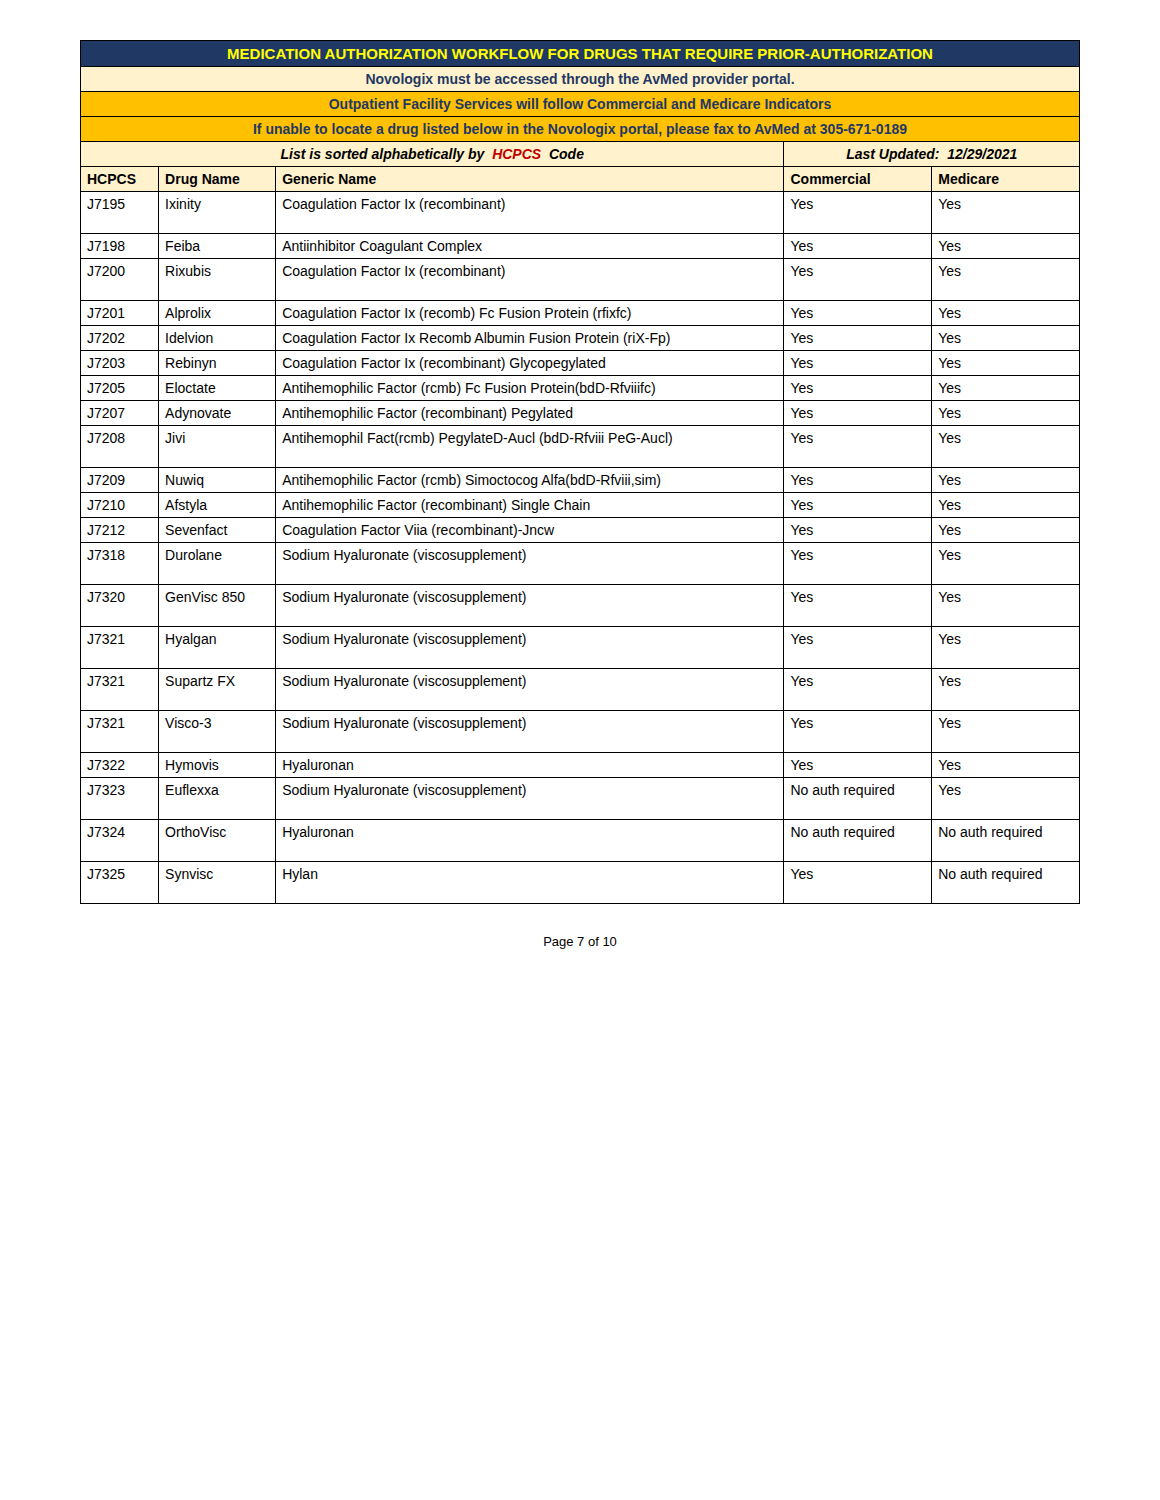| MEDICATION AUTHORIZATION WORKFLOW FOR DRUGS THAT REQUIRE PRIOR-AUTHORIZATION |
| Novologix must be accessed through the AvMed provider portal. |
| Outpatient Facility Services will follow Commercial and Medicare Indicators |
| If unable to locate a drug listed below in the Novologix portal, please fax to AvMed at 305-671-0189 |
| List is sorted alphabetically by HCPCS Code | Last Updated: 12/29/2021 |
| HCPCS | Drug Name | Generic Name | Commercial | Medicare |
| J7195 | Ixinity | Coagulation Factor Ix (recombinant) | Yes | Yes |
| J7198 | Feiba | Antiinhibitor Coagulant Complex | Yes | Yes |
| J7200 | Rixubis | Coagulation Factor Ix (recombinant) | Yes | Yes |
| J7201 | Alprolix | Coagulation Factor Ix (recomb) Fc Fusion Protein (rfixfc) | Yes | Yes |
| J7202 | Idelvion | Coagulation Factor Ix Recomb Albumin Fusion Protein (riX-Fp) | Yes | Yes |
| J7203 | Rebinyn | Coagulation Factor Ix (recombinant) Glycopegylated | Yes | Yes |
| J7205 | Eloctate | Antihemophilic Factor (rcmb) Fc Fusion Protein(bdD-Rfviiifc) | Yes | Yes |
| J7207 | Adynovate | Antihemophilic Factor (recombinant) Pegylated | Yes | Yes |
| J7208 | Jivi | Antihemophil Fact(rcmb) PegylateD-Aucl (bdD-Rfviii PeG-Aucl) | Yes | Yes |
| J7209 | Nuwiq | Antihemophilic Factor (rcmb) Simoctocog Alfa(bdD-Rfviii,sim) | Yes | Yes |
| J7210 | Afstyla | Antihemophilic Factor (recombinant) Single Chain | Yes | Yes |
| J7212 | Sevenfact | Coagulation Factor Viia (recombinant)-Jncw | Yes | Yes |
| J7318 | Durolane | Sodium Hyaluronate (viscosupplement) | Yes | Yes |
| J7320 | GenVisc 850 | Sodium Hyaluronate (viscosupplement) | Yes | Yes |
| J7321 | Hyalgan | Sodium Hyaluronate (viscosupplement) | Yes | Yes |
| J7321 | Supartz FX | Sodium Hyaluronate (viscosupplement) | Yes | Yes |
| J7321 | Visco-3 | Sodium Hyaluronate (viscosupplement) | Yes | Yes |
| J7322 | Hymovis | Hyaluronan | Yes | Yes |
| J7323 | Euflexxa | Sodium Hyaluronate (viscosupplement) | No auth required | Yes |
| J7324 | OrthoVisc | Hyaluronan | No auth required | No auth required |
| J7325 | Synvisc | Hylan | Yes | No auth required |
Page 7 of 10